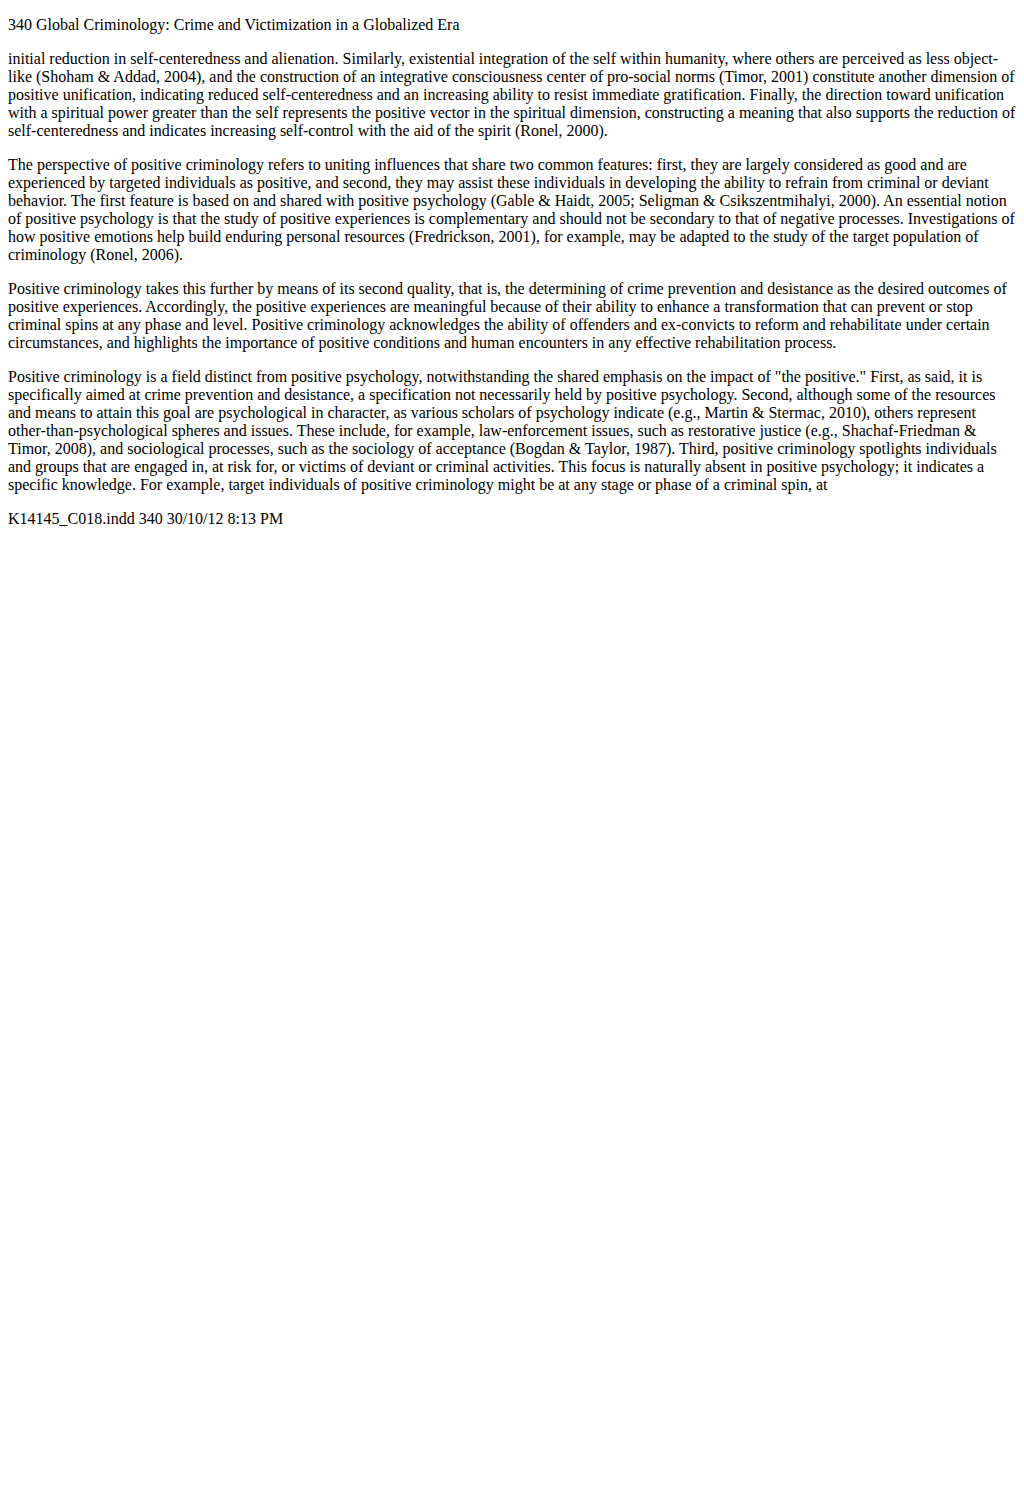340 Global Criminology: Crime and Victimization in a Globalized Era
initial reduction in self-centeredness and alienation. Similarly, existential integration of the self within humanity, where others are perceived as less object-like (Shoham & Addad, 2004), and the construction of an integrative consciousness center of pro-social norms (Timor, 2001) constitute another dimension of positive unification, indicating reduced self-centeredness and an increasing ability to resist immediate gratification. Finally, the direction toward unification with a spiritual power greater than the self represents the positive vector in the spiritual dimension, constructing a meaning that also supports the reduction of self-centeredness and indicates increasing self-control with the aid of the spirit (Ronel, 2000).
The perspective of positive criminology refers to uniting influences that share two common features: first, they are largely considered as good and are experienced by targeted individuals as positive, and second, they may assist these individuals in developing the ability to refrain from criminal or deviant behavior. The first feature is based on and shared with positive psychology (Gable & Haidt, 2005; Seligman & Csikszentmihalyi, 2000). An essential notion of positive psychology is that the study of positive experiences is complementary and should not be secondary to that of negative processes. Investigations of how positive emotions help build enduring personal resources (Fredrickson, 2001), for example, may be adapted to the study of the target population of criminology (Ronel, 2006).
Positive criminology takes this further by means of its second quality, that is, the determining of crime prevention and desistance as the desired outcomes of positive experiences. Accordingly, the positive experiences are meaningful because of their ability to enhance a transformation that can prevent or stop criminal spins at any phase and level. Positive criminology acknowledges the ability of offenders and ex-convicts to reform and rehabilitate under certain circumstances, and highlights the importance of positive conditions and human encounters in any effective rehabilitation process.
Positive criminology is a field distinct from positive psychology, notwithstanding the shared emphasis on the impact of "the positive." First, as said, it is specifically aimed at crime prevention and desistance, a specification not necessarily held by positive psychology. Second, although some of the resources and means to attain this goal are psychological in character, as various scholars of psychology indicate (e.g., Martin & Stermac, 2010), others represent other-than-psychological spheres and issues. These include, for example, law-enforcement issues, such as restorative justice (e.g., Shachaf-Friedman & Timor, 2008), and sociological processes, such as the sociology of acceptance (Bogdan & Taylor, 1987). Third, positive criminology spotlights individuals and groups that are engaged in, at risk for, or victims of deviant or criminal activities. This focus is naturally absent in positive psychology; it indicates a specific knowledge. For example, target individuals of positive criminology might be at any stage or phase of a criminal spin, at
K14145_C018.indd 340 30/10/12 8:13 PM